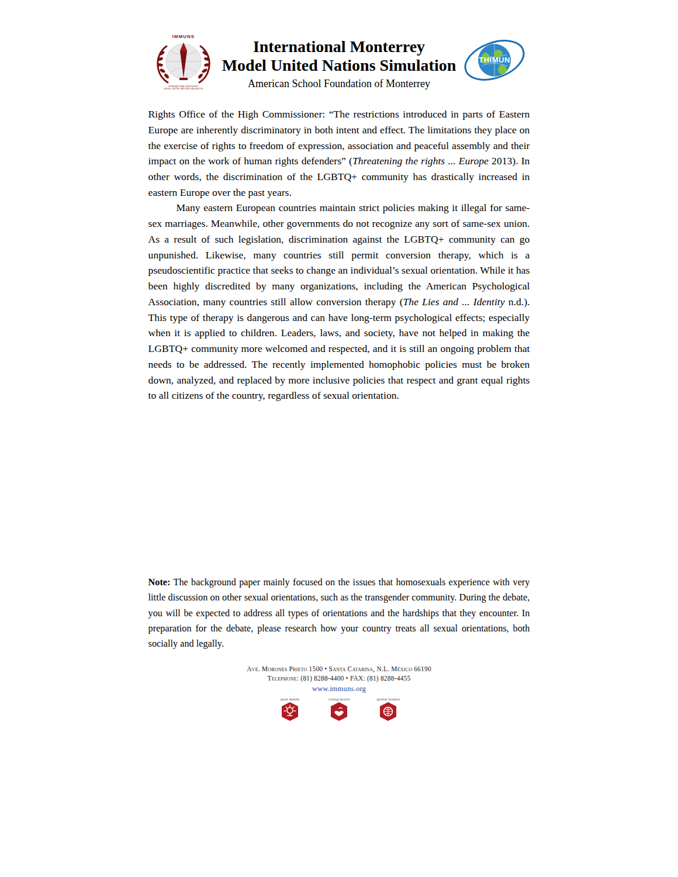IMMUNS INTERNATIONAL MONTERREY MODEL UNITED NATIONS SIMULATION
International Monterrey
Model United Nations Simulation
American School Foundation of Monterrey
THIMUN
Rights Office of the High Commissioner: “The restrictions introduced in parts of Eastern Europe are inherently discriminatory in both intent and effect. The limitations they place on the exercise of rights to freedom of expression, association and peaceful assembly and their impact on the work of human rights defenders” (Threatening the rights ... Europe 2013). In other words, the discrimination of the LGBTQ+ community has drastically increased in eastern Europe over the past years.
Many eastern European countries maintain strict policies making it illegal for same-sex marriages. Meanwhile, other governments do not recognize any sort of same-sex union. As a result of such legislation, discrimination against the LGBTQ+ community can go unpunished. Likewise, many countries still permit conversion therapy, which is a pseudoscientific practice that seeks to change an individual’s sexual orientation. While it has been highly discredited by many organizations, including the American Psychological Association, many countries still allow conversion therapy (The Lies and ... Identity n.d.). This type of therapy is dangerous and can have long-term psychological effects; especially when it is applied to children. Leaders, laws, and society, have not helped in making the LGBTQ+ community more welcomed and respected, and it is still an ongoing problem that needs to be addressed. The recently implemented homophobic policies must be broken down, analyzed, and replaced by more inclusive policies that respect and grant equal rights to all citizens of the country, regardless of sexual orientation.
Note: The background paper mainly focused on the issues that homosexuals experience with very little discussion on other sexual orientations, such as the transgender community. During the debate, you will be expected to address all types of orientations and the hardships that they encounter. In preparation for the debate, please research how your country treats all sexual orientations, both socially and legally.
Ave. Morones Prieto 1500 • Santa Catarina, N.L. México 66190
Telephone: (81) 8288-4400 • FAX: (81) 8288-4455
www.immuns.org
open minds
caring hearts
global leaders